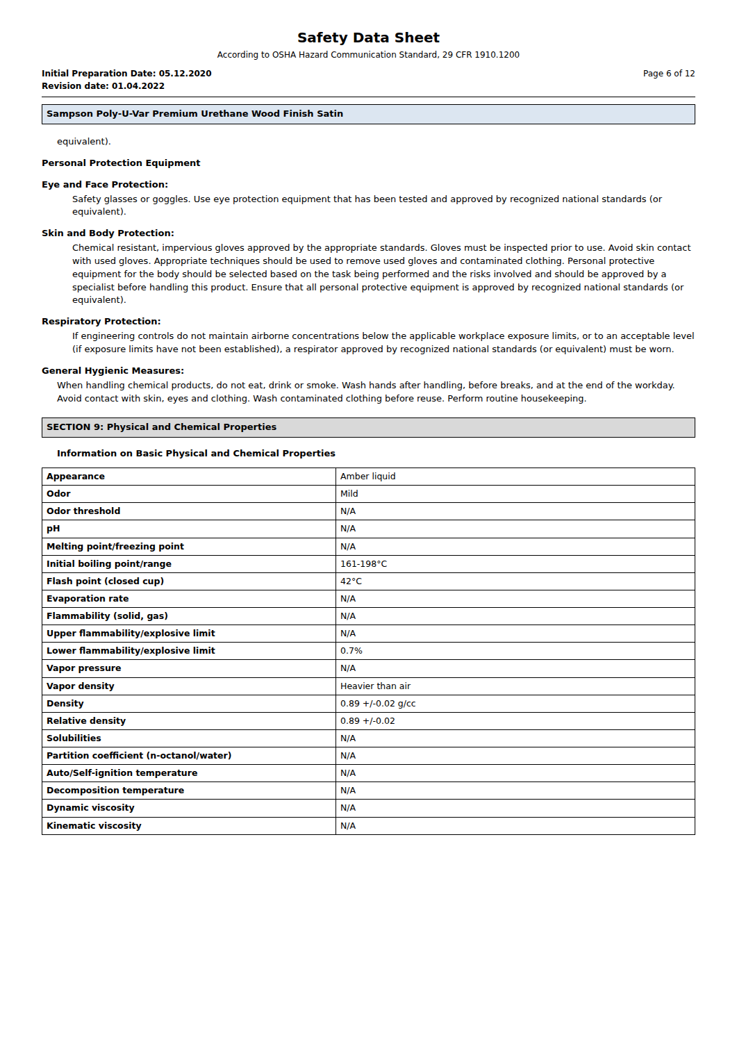Safety Data Sheet
According to OSHA Hazard Communication Standard, 29 CFR 1910.1200
Initial Preparation Date: 05.12.2020
Revision date: 01.04.2022
Page 6 of 12
Sampson Poly-U-Var Premium Urethane Wood Finish Satin
equivalent).
Personal Protection Equipment
Eye and Face Protection:
Safety glasses or goggles. Use eye protection equipment that has been tested and approved by recognized national standards (or equivalent).
Skin and Body Protection:
Chemical resistant, impervious gloves approved by the appropriate standards. Gloves must be inspected prior to use. Avoid skin contact with used gloves. Appropriate techniques should be used to remove used gloves and contaminated clothing. Personal protective equipment for the body should be selected based on the task being performed and the risks involved and should be approved by a specialist before handling this product. Ensure that all personal protective equipment is approved by recognized national standards (or equivalent).
Respiratory Protection:
If engineering controls do not maintain airborne concentrations below the applicable workplace exposure limits, or to an acceptable level (if exposure limits have not been established), a respirator approved by recognized national standards (or equivalent) must be worn.
General Hygienic Measures:
When handling chemical products, do not eat, drink or smoke. Wash hands after handling, before breaks, and at the end of the workday. Avoid contact with skin, eyes and clothing. Wash contaminated clothing before reuse. Perform routine housekeeping.
SECTION 9: Physical and Chemical Properties
Information on Basic Physical and Chemical Properties
| Appearance | Amber liquid |
| Odor | Mild |
| Odor threshold | N/A |
| pH | N/A |
| Melting point/freezing point | N/A |
| Initial boiling point/range | 161-198°C |
| Flash point (closed cup) | 42°C |
| Evaporation rate | N/A |
| Flammability (solid, gas) | N/A |
| Upper flammability/explosive limit | N/A |
| Lower flammability/explosive limit | 0.7% |
| Vapor pressure | N/A |
| Vapor density | Heavier than air |
| Density | 0.89 +/-0.02 g/cc |
| Relative density | 0.89 +/-0.02 |
| Solubilities | N/A |
| Partition coefficient (n-octanol/water) | N/A |
| Auto/Self-ignition temperature | N/A |
| Decomposition temperature | N/A |
| Dynamic viscosity | N/A |
| Kinematic viscosity | N/A |